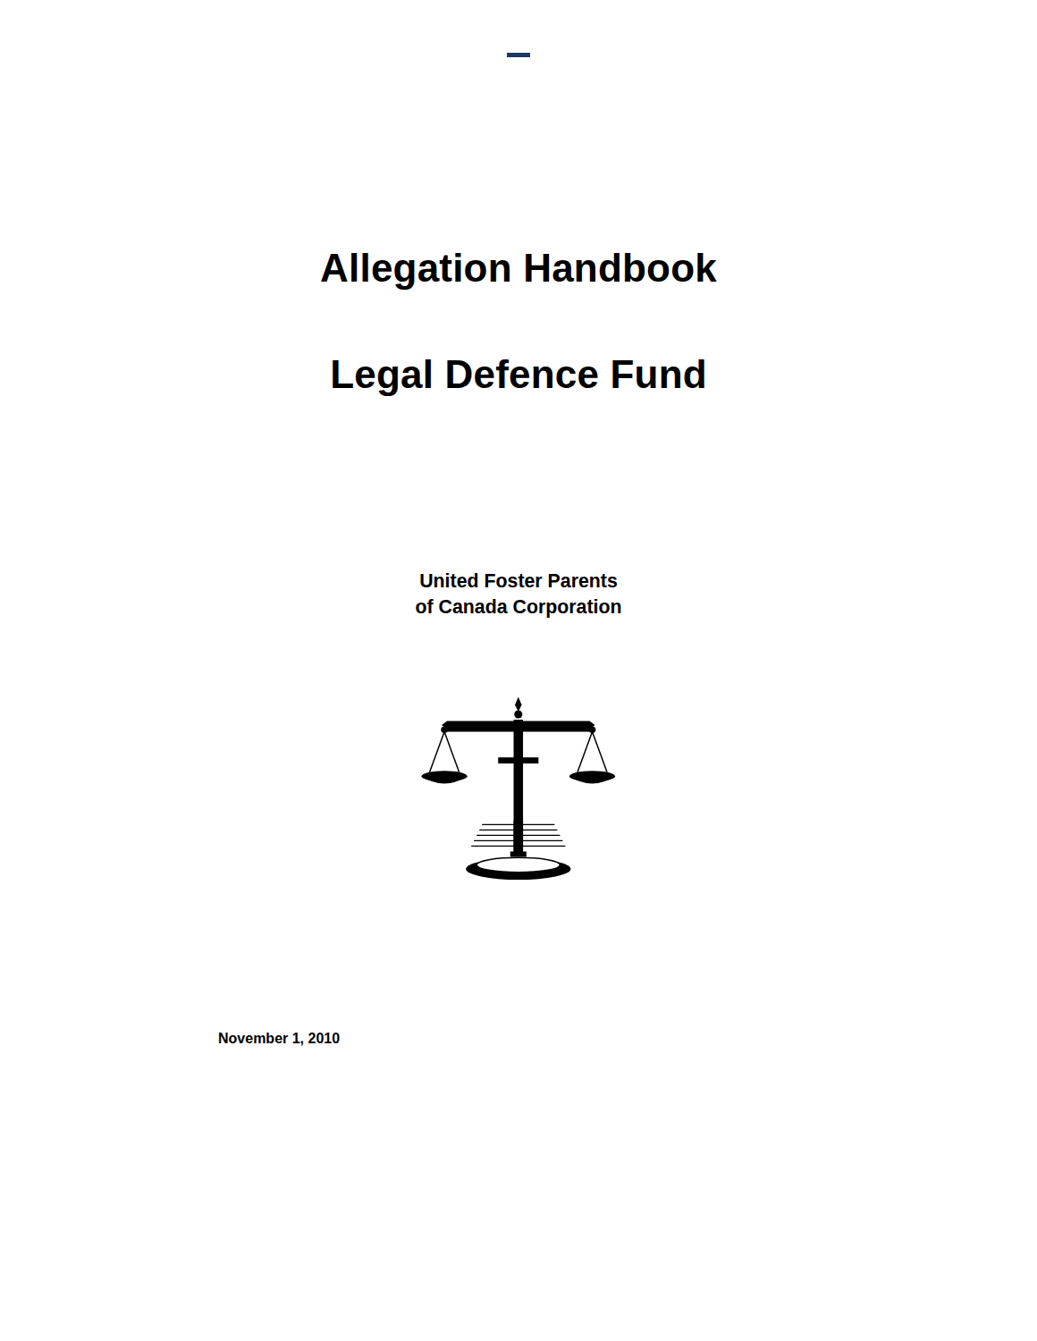Allegation Handbook Legal Defence Fund
United Foster Parents
of Canada Corporation
November 1, 2010